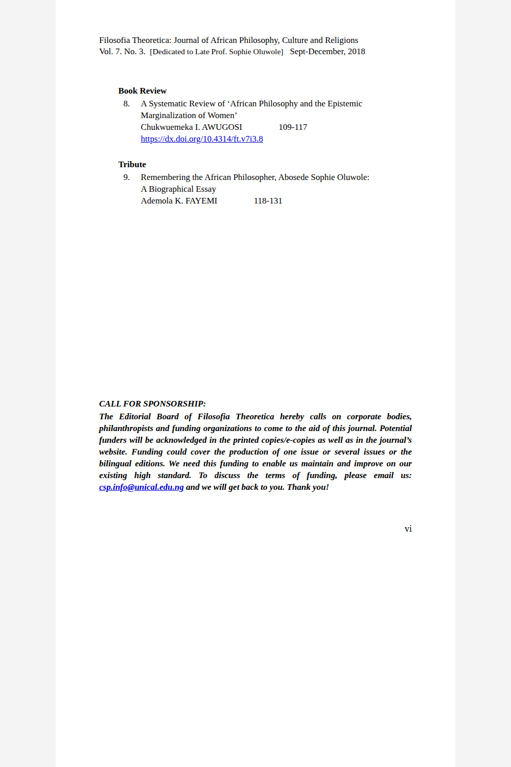Filosofia Theoretica: Journal of African Philosophy, Culture and Religions Vol. 7. No. 3. [Dedicated to Late Prof. Sophie Oluwole] Sept-December, 2018
Book Review
8. A Systematic Review of ‘African Philosophy and the Epistemic Marginalization of Women’ Chukwuemeka I. AWUGOSI 109-117 https://dx.doi.org/10.4314/ft.v7i3.8
Tribute
9. Remembering the African Philosopher, Abosede Sophie Oluwole: A Biographical Essay Ademola K. FAYEMI 118-131
CALL FOR SPONSORSHIP: The Editorial Board of Filosofia Theoretica hereby calls on corporate bodies, philanthropists and funding organizations to come to the aid of this journal. Potential funders will be acknowledged in the printed copies/e-copies as well as in the journal’s website. Funding could cover the production of one issue or several issues or the bilingual editions. We need this funding to enable us maintain and improve on our existing high standard. To discuss the terms of funding, please email us: csp.info@unical.edu.ng and we will get back to you. Thank you!
vi